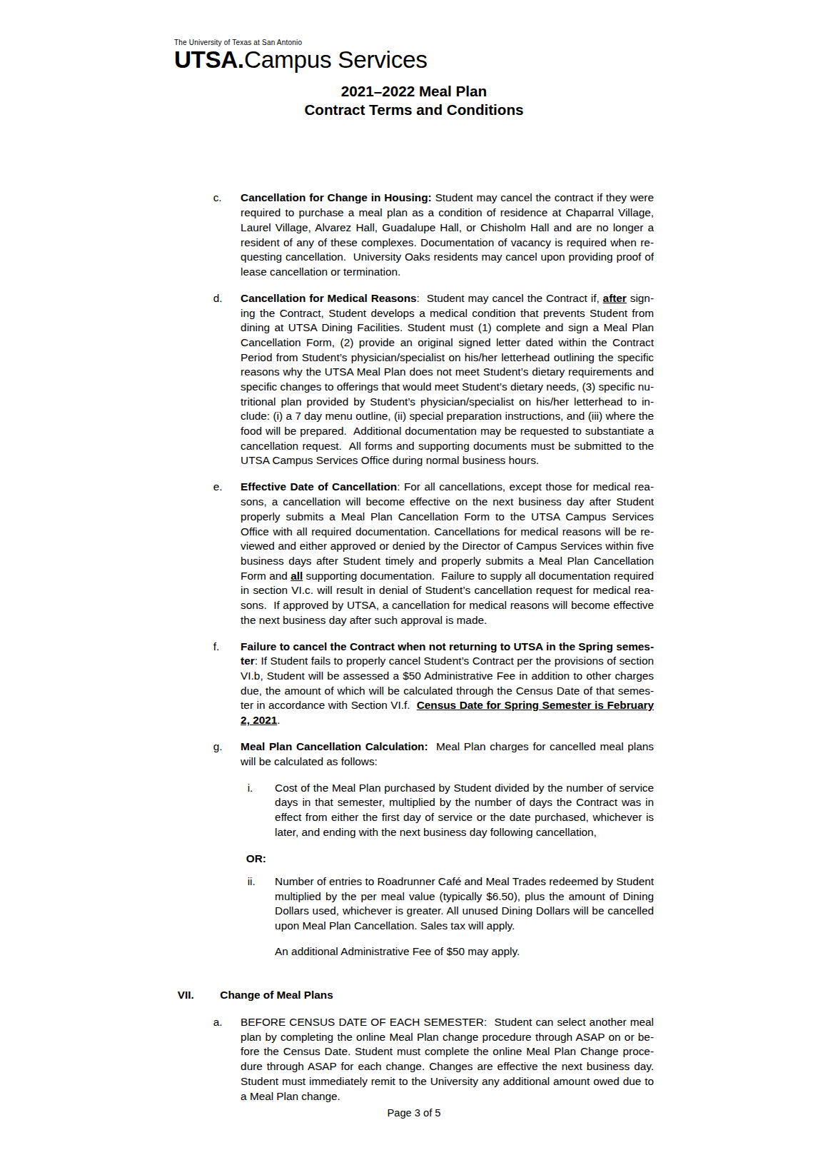The University of Texas at San Antonio
UTSA. Campus Services
2021–2022 Meal Plan
Contract Terms and Conditions
c.
Cancellation for Change in Housing: Student may cancel the contract if they were required to purchase a meal plan as a condition of residence at Chaparral Village, Laurel Village, Alvarez Hall, Guadalupe Hall, or Chisholm Hall and are no longer a resident of any of these complexes. Documentation of vacancy is required when requesting cancellation. University Oaks residents may cancel upon providing proof of lease cancellation or termination.
d.
Cancellation for Medical Reasons: Student may cancel the Contract if, after signing the Contract, Student develops a medical condition that prevents Student from dining at UTSA Dining Facilities. Student must (1) complete and sign a Meal Plan Cancellation Form, (2) provide an original signed letter dated within the Contract Period from Student’s physician/specialist on his/her letterhead outlining the specific reasons why the UTSA Meal Plan does not meet Student’s dietary requirements and specific changes to offerings that would meet Student’s dietary needs, (3) specific nutritional plan provided by Student’s physician/specialist on his/her letterhead to include: (i) a 7 day menu outline, (ii) special preparation instructions, and (iii) where the food will be prepared. Additional documentation may be requested to substantiate a cancellation request. All forms and supporting documents must be submitted to the UTSA Campus Services Office during normal business hours.
e.
Effective Date of Cancellation: For all cancellations, except those for medical reasons, a cancellation will become effective on the next business day after Student properly submits a Meal Plan Cancellation Form to the UTSA Campus Services Office with all required documentation. Cancellations for medical reasons will be reviewed and either approved or denied by the Director of Campus Services within five business days after Student timely and properly submits a Meal Plan Cancellation Form and all supporting documentation. Failure to supply all documentation required in section VI.c. will result in denial of Student’s cancellation request for medical reasons. If approved by UTSA, a cancellation for medical reasons will become effective the next business day after such approval is made.
f.
Failure to cancel the Contract when not returning to UTSA in the Spring semester: If Student fails to properly cancel Student’s Contract per the provisions of section VI.b, Student will be assessed a $50 Administrative Fee in addition to other charges due, the amount of which will be calculated through the Census Date of that semester in accordance with Section VI.f. Census Date for Spring Semester is February 2, 2021.
g.
Meal Plan Cancellation Calculation: Meal Plan charges for cancelled meal plans will be calculated as follows:
i.
Cost of the Meal Plan purchased by Student divided by the number of service days in that semester, multiplied by the number of days the Contract was in effect from either the first day of service or the date purchased, whichever is later, and ending with the next business day following cancellation,
OR:
ii.
Number of entries to Roadrunner Café and Meal Trades redeemed by Student multiplied by the per meal value (typically $6.50), plus the amount of Dining Dollars used, whichever is greater. All unused Dining Dollars will be cancelled upon Meal Plan Cancellation. Sales tax will apply.
An additional Administrative Fee of $50 may apply.
VII.
Change of Meal Plans
a.
BEFORE CENSUS DATE OF EACH SEMESTER: Student can select another meal plan by completing the online Meal Plan change procedure through ASAP on or before the Census Date. Student must complete the online Meal Plan Change procedure through ASAP for each change. Changes are effective the next business day. Student must immediately remit to the University any additional amount owed due to a Meal Plan change.
Page 3 of 5